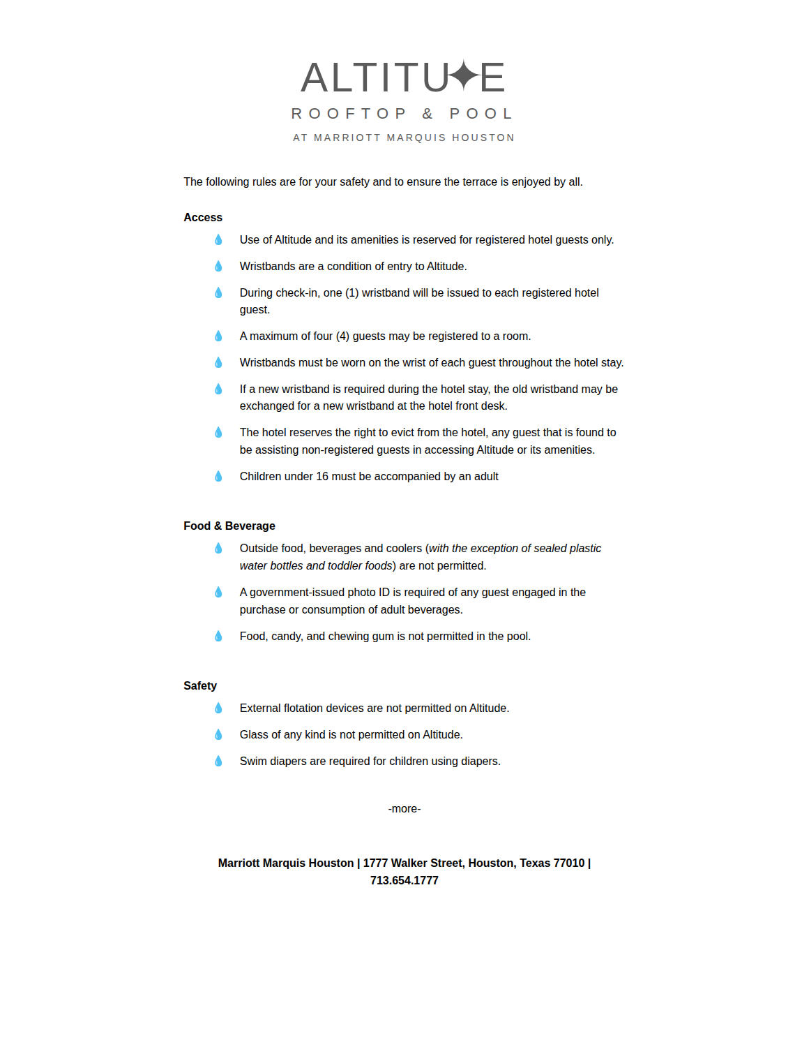ALTITU E
ROOFTOP & POOL
AT MARRIOTT MARQUIS HOUSTON
The following rules are for your safety and to ensure the terrace is enjoyed by all.
Access
Use of Altitude and its amenities is reserved for registered hotel guests only.
Wristbands are a condition of entry to Altitude.
During check-in, one (1) wristband will be issued to each registered hotel guest.
A maximum of four (4) guests may be registered to a room.
Wristbands must be worn on the wrist of each guest throughout the hotel stay.
If a new wristband is required during the hotel stay, the old wristband may be exchanged for a new wristband at the hotel front desk.
The hotel reserves the right to evict from the hotel, any guest that is found to be assisting non-registered guests in accessing Altitude or its amenities.
Children under 16 must be accompanied by an adult
Food & Beverage
Outside food, beverages and coolers (with the exception of sealed plastic water bottles and toddler foods) are not permitted.
A government-issued photo ID is required of any guest engaged in the purchase or consumption of adult beverages.
Food, candy, and chewing gum is not permitted in the pool.
Safety
External flotation devices are not permitted on Altitude.
Glass of any kind is not permitted on Altitude.
Swim diapers are required for children using diapers.
-more-
Marriott Marquis Houston | 1777 Walker Street, Houston, Texas 77010 | 713.654.1777